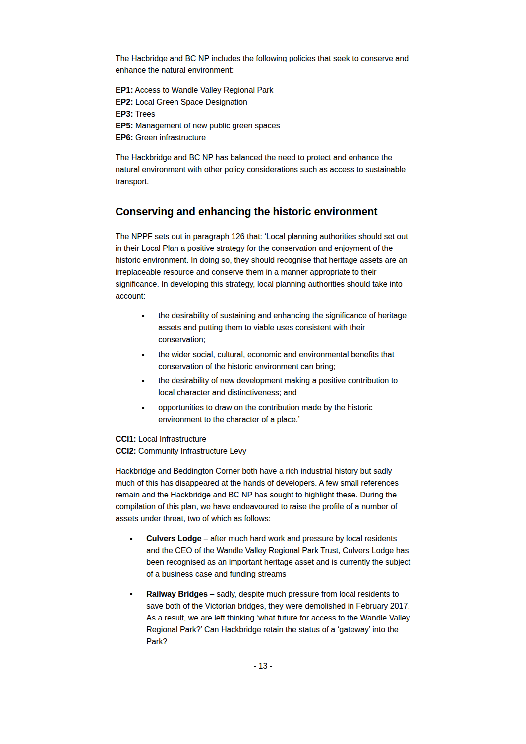The Hacbridge and BC NP includes the following policies that seek to conserve and enhance the natural environment:
EP1: Access to Wandle Valley Regional Park
EP2: Local Green Space Designation
EP3: Trees
EP5: Management of new public green spaces
EP6: Green infrastructure
The Hackbridge and BC NP has balanced the need to protect and enhance the natural environment with other policy considerations such as access to sustainable transport.
Conserving and enhancing the historic environment
The NPPF sets out in paragraph 126 that: ‘Local planning authorities should set out in their Local Plan a positive strategy for the conservation and enjoyment of the historic environment. In doing so, they should recognise that heritage assets are an irreplaceable resource and conserve them in a manner appropriate to their significance. In developing this strategy, local planning authorities should take into account:
the desirability of sustaining and enhancing the significance of heritage assets and putting them to viable uses consistent with their conservation;
the wider social, cultural, economic and environmental benefits that conservation of the historic environment can bring;
the desirability of new development making a positive contribution to local character and distinctiveness; and
opportunities to draw on the contribution made by the historic environment to the character of a place.’
CCI1: Local Infrastructure
CCI2: Community Infrastructure Levy
Hackbridge and Beddington Corner both have a rich industrial history but sadly much of this has disappeared at the hands of developers. A few small references remain and the Hackbridge and BC NP has sought to highlight these. During the compilation of this plan, we have endeavoured to raise the profile of a number of assets under threat, two of which as follows:
Culvers Lodge – after much hard work and pressure by local residents and the CEO of the Wandle Valley Regional Park Trust, Culvers Lodge has been recognised as an important heritage asset and is currently the subject of a business case and funding streams
Railway Bridges – sadly, despite much pressure from local residents to save both of the Victorian bridges, they were demolished in February 2017. As a result, we are left thinking ‘what future for access to the Wandle Valley Regional Park?’ Can Hackbridge retain the status of a ‘gateway’ into the Park?
- 13 -